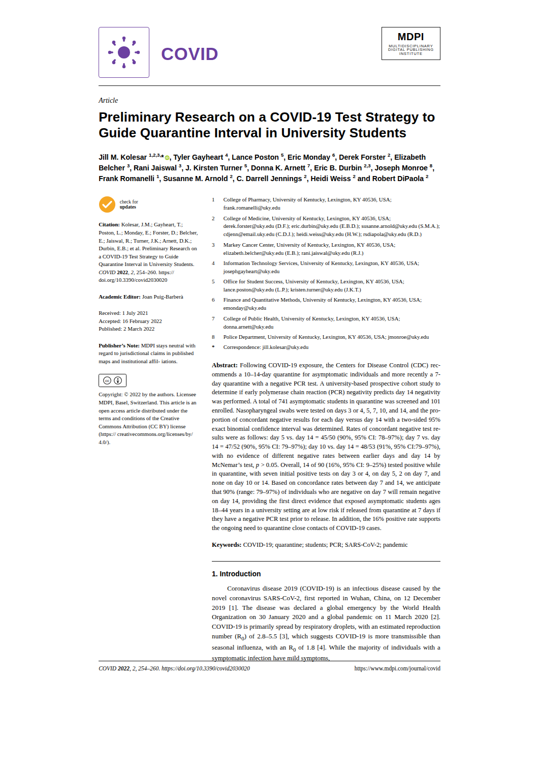COVID
MDPI
MULTIDISCIPLINARY
DIGITAL PUBLISHING
INSTITUTE
Article
Preliminary Research on a COVID-19 Test Strategy to Guide Quarantine Interval in University Students
Jill M. Kolesar 1,2,3,* iD , Tyler Gayheart 4, Lance Poston 5, Eric Monday 6, Derek Forster 2, Elizabeth Belcher 3, Rani Jaiswal 3, J. Kirsten Turner 5, Donna K. Arnett 7, Eric B. Durbin 2,3, Joseph Monroe 8, Frank Romanelli 1, Susanne M. Arnold 2, C. Darrell Jennings 2, Heidi Weiss 2 and Robert DiPaola 2
check for updates
Citation: Kolesar, J.M.; Gayheart, T.; Poston, L.; Monday, E.; Forster, D.; Belcher, E.; Jaiswal, R.; Turner, J.K.; Arnett, D.K.; Durbin, E.B.; et al. Preliminary Research on a COVID-19 Test Strategy to Guide Quarantine Interval in University Students. COVID 2022, 2, 254–260. https:// doi.org/10.3390/covid2030020
Academic Editor: Joan Puig-Barberà
Received: 1 July 2021
Accepted: 16 February 2022
Published: 2 March 2022
Publisher’s Note: MDPI stays neutral with regard to jurisdictional claims in published maps and institutional affil- iations.
cc
Copyright: © 2022 by the authors. Licensee MDPI, Basel, Switzerland. This article is an open access article distributed under the terms and conditions of the Creative Commons Attribution (CC BY) license (https:// creativecommons.org/licenses/by/ 4.0/).
1 College of Pharmacy, University of Kentucky, Lexington, KY 40536, USA; frank.romanelli@uky.edu
2 College of Medicine, University of Kentucky, Lexington, KY 40536, USA; derek.forster@uky.edu (D.F.); eric.durbin@uky.edu (E.B.D.); susanne.arnold@uky.edu (S.M.A.); cdjenn@email.uky.edu (C.D.J.); heidi.weiss@uky.edu (H.W.); rsdiapola@uky.edu (R.D.)
3 Markey Cancer Center, University of Kentucky, Lexington, KY 40536, USA; elizabeth.belcher@uky.edu (E.B.); rani.jaiswal@uky.edu (R.J.)
4 Information Technology Services, University of Kentucky, Lexington, KY 40536, USA; josephgayheart@uky.edu
5 Office for Student Success, University of Kentucky, Lexington, KY 40536, USA; lance.poston@uky.edu (L.P.); kristen.turner@uky.edu (J.K.T.)
6 Finance and Quantitative Methods, University of Kentucky, Lexington, KY 40536, USA; emonday@uky.edu
7 College of Public Health, University of Kentucky, Lexington, KY 40536, USA; donna.arnett@uky.edu
8 Police Department, University of Kentucky, Lexington, KY 40536, USA; jmonroe@uky.edu
*Correspondence: jill.kolesar@uky.edu
Abstract: Following COVID-19 exposure, the Centers for Disease Control (CDC) recommends a 10–14-day quarantine for asymptomatic individuals and more recently a 7-day quarantine with a negative PCR test. A university-based prospective cohort study to determine if early polymerase chain reaction (PCR) negativity predicts day 14 negativity was performed. A total of 741 asymptomatic students in quarantine was screened and 101 enrolled. Nasopharyngeal swabs were tested on days 3 or 4, 5, 7, 10, and 14, and the proportion of concordant negative results for each day versus day 14 with a two-sided 95% exact binomial confidence interval was determined. Rates of concordant negative test results were as follows: day 5 vs. day 14 = 45/50 (90%, 95% CI: 78–97%); day 7 vs. day 14 = 47/52 (90%, 95% CI: 79–97%); day 10 vs. day 14 = 48/53 (91%, 95% CI:79–97%), with no evidence of different negative rates between earlier days and day 14 by McNemar’s test, p > 0.05. Overall, 14 of 90 (16%, 95% CI: 9–25%) tested positive while in quarantine, with seven initial positive tests on day 3 or 4, on day 5, 2 on day 7, and none on day 10 or 14. Based on concordance rates between day 7 and 14, we anticipate that 90% (range: 79–97%) of individuals who are negative on day 7 will remain negative on day 14, providing the first direct evidence that exposed asymptomatic students ages 18–44 years in a university setting are at low risk if released from quarantine at 7 days if they have a negative PCR test prior to release. In addition, the 16% positive rate supports the ongoing need to quarantine close contacts of COVID-19 cases.
Keywords: COVID-19; quarantine; students; PCR; SARS-CoV-2; pandemic
1. Introduction
Coronavirus disease 2019 (COVID-19) is an infectious disease caused by the novel coronavirus SARS-CoV-2, first reported in Wuhan, China, on 12 December 2019 [1]. The disease was declared a global emergency by the World Health Organization on 30 January 2020 and a global pandemic on 11 March 2020 [2]. COVID-19 is primarily spread by respiratory droplets, with an estimated reproduction number (R0) of 2.8–5.5 [3], which suggests COVID-19 is more transmissible than seasonal influenza, with an R0 of 1.8 [4]. While the majority of individuals with a symptomatic infection have mild symptoms,
COVID 2022, 2, 254–260. https://doi.org/10.3390/covid2030020
https://www.mdpi.com/journal/covid